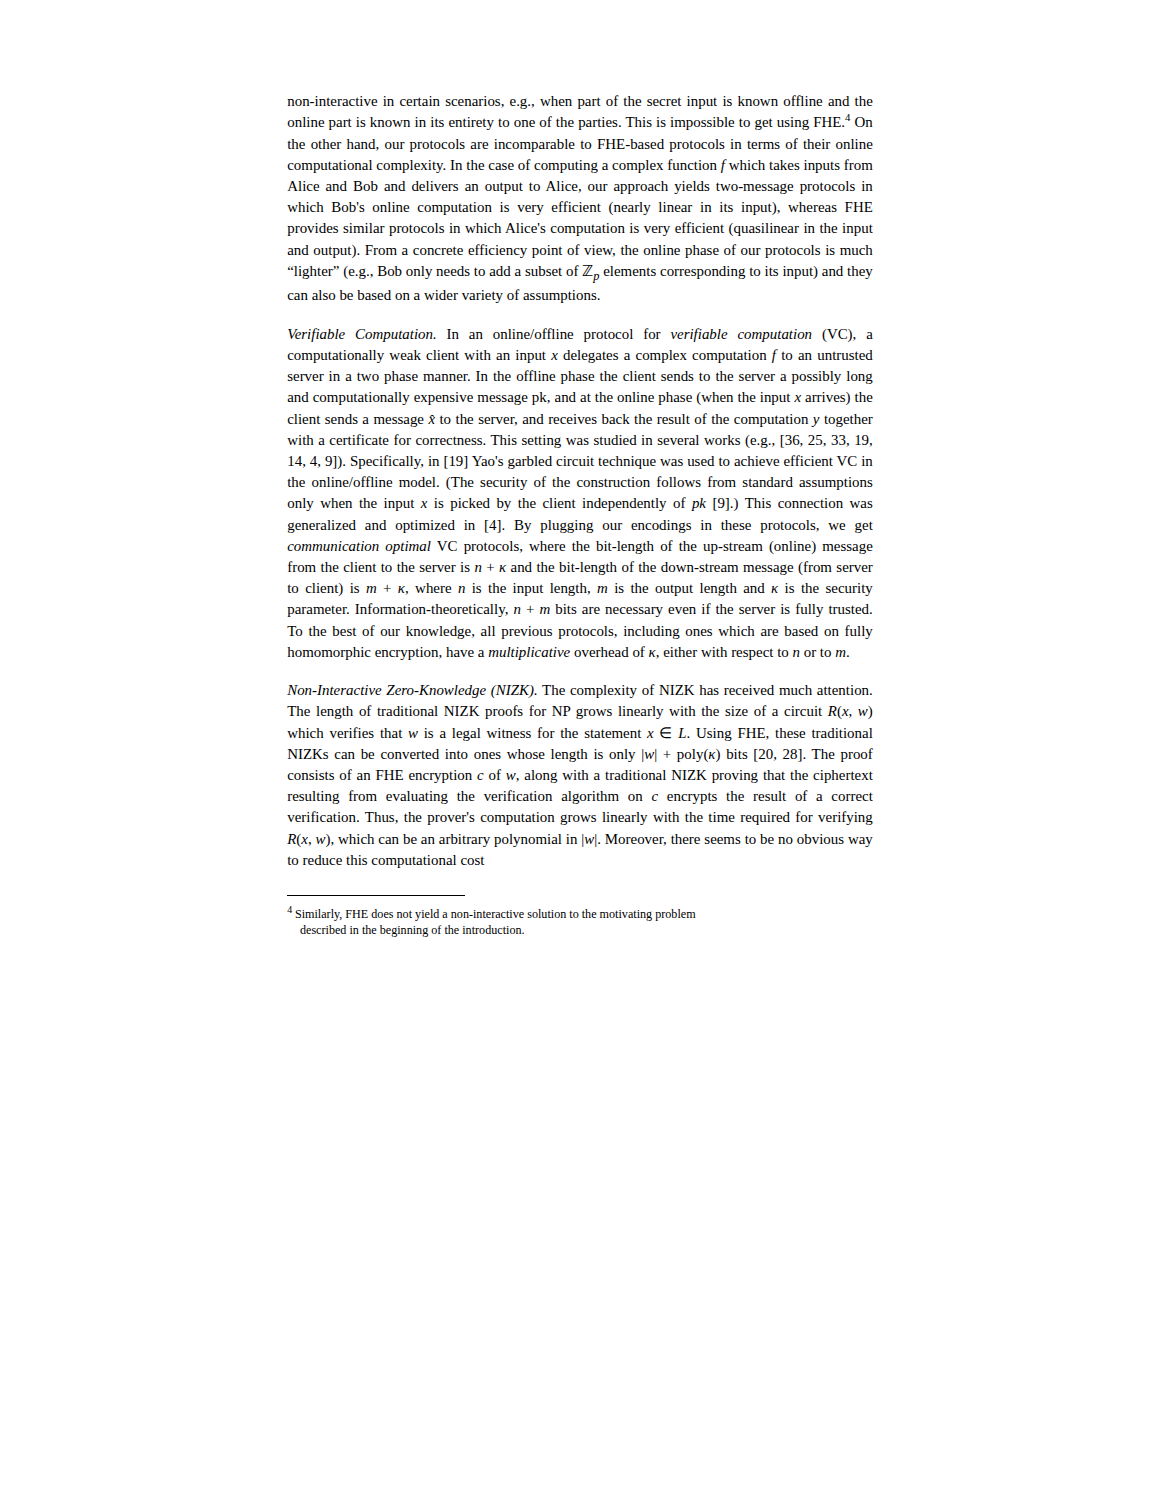non-interactive in certain scenarios, e.g., when part of the secret input is known offline and the online part is known in its entirety to one of the parties. This is impossible to get using FHE.4 On the other hand, our protocols are incomparable to FHE-based protocols in terms of their online computational complexity. In the case of computing a complex function f which takes inputs from Alice and Bob and delivers an output to Alice, our approach yields two-message protocols in which Bob's online computation is very efficient (nearly linear in its input), whereas FHE provides similar protocols in which Alice's computation is very efficient (quasilinear in the input and output). From a concrete efficiency point of view, the online phase of our protocols is much “lighter” (e.g., Bob only needs to add a subset of ℤp elements corresponding to its input) and they can also be based on a wider variety of assumptions.
Verifiable Computation. In an online/offline protocol for verifiable computation (VC), a computationally weak client with an input x delegates a complex computation f to an untrusted server in a two phase manner. In the offline phase the client sends to the server a possibly long and computationally expensive message pk, and at the online phase (when the input x arrives) the client sends a message x̂ to the server, and receives back the result of the computation y together with a certificate for correctness. This setting was studied in several works (e.g., [36, 25, 33, 19, 14, 4, 9]). Specifically, in [19] Yao's garbled circuit technique was used to achieve efficient VC in the online/offline model. (The security of the construction follows from standard assumptions only when the input x is picked by the client independently of pk [9].) This connection was generalized and optimized in [4]. By plugging our encodings in these protocols, we get communication optimal VC protocols, where the bit-length of the up-stream (online) message from the client to the server is n + κ and the bit-length of the down-stream message (from server to client) is m + κ, where n is the input length, m is the output length and κ is the security parameter. Information-theoretically, n + m bits are necessary even if the server is fully trusted. To the best of our knowledge, all previous protocols, including ones which are based on fully homomorphic encryption, have a multiplicative overhead of κ, either with respect to n or to m.
Non-Interactive Zero-Knowledge (NIZK). The complexity of NIZK has received much attention. The length of traditional NIZK proofs for NP grows linearly with the size of a circuit R(x, w) which verifies that w is a legal witness for the statement x ∈ L. Using FHE, these traditional NIZKs can be converted into ones whose length is only |w| + poly(κ) bits [20, 28]. The proof consists of an FHE encryption c of w, along with a traditional NIZK proving that the ciphertext resulting from evaluating the verification algorithm on c encrypts the result of a correct verification. Thus, the prover's computation grows linearly with the time required for verifying R(x, w), which can be an arbitrary polynomial in |w|. Moreover, there seems to be no obvious way to reduce this computational cost
4 Similarly, FHE does not yield a non-interactive solution to the motivating problem described in the beginning of the introduction.